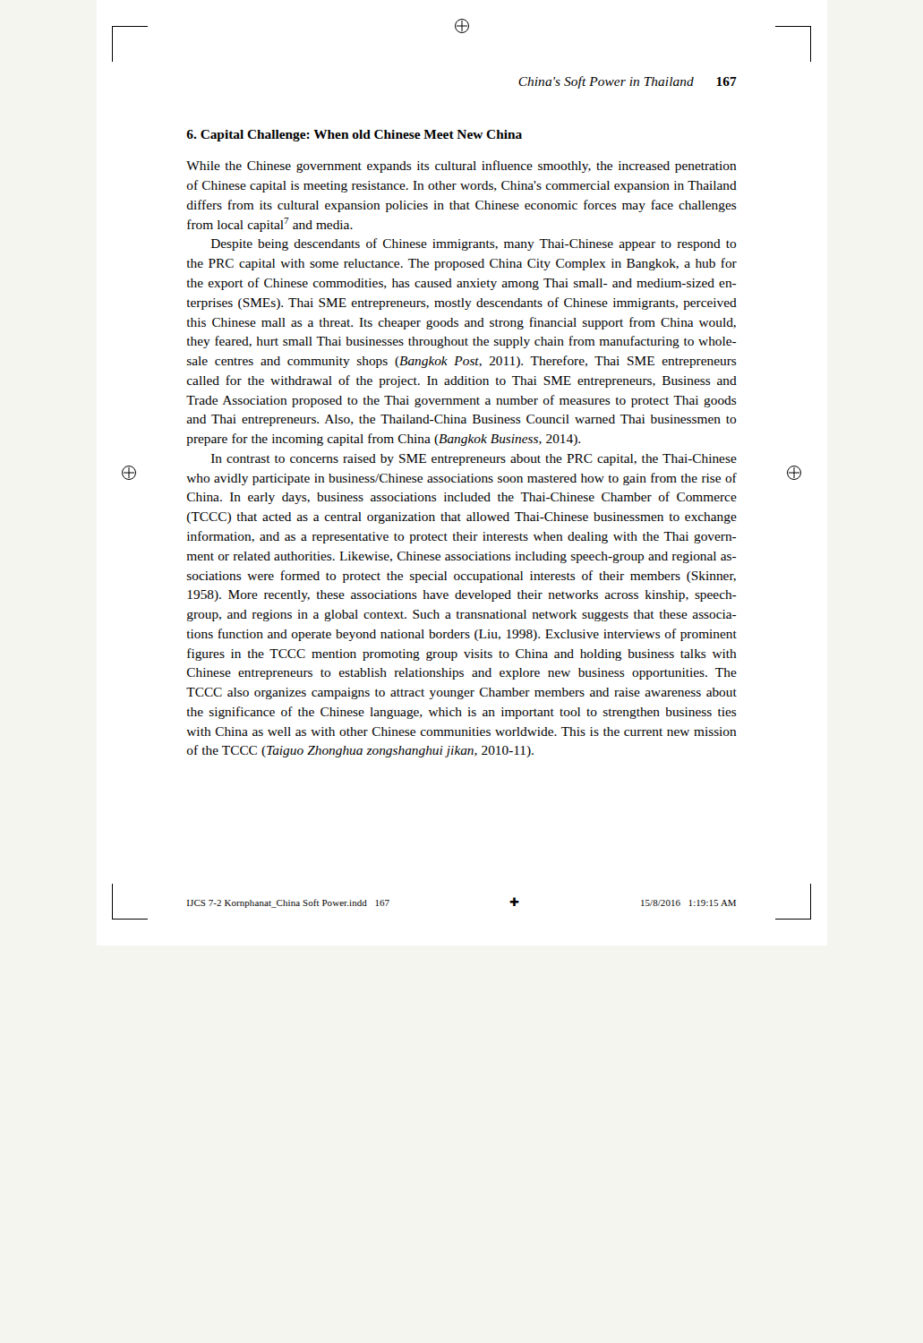China's Soft Power in Thailand 167
6. Capital Challenge: When old Chinese Meet New China
While the Chinese government expands its cultural influence smoothly, the increased penetration of Chinese capital is meeting resistance. In other words, China's commercial expansion in Thailand differs from its cultural expansion policies in that Chinese economic forces may face challenges from local capital7 and media.
Despite being descendants of Chinese immigrants, many Thai-Chinese appear to respond to the PRC capital with some reluctance. The proposed China City Complex in Bangkok, a hub for the export of Chinese commodities, has caused anxiety among Thai small- and medium-sized enterprises (SMEs). Thai SME entrepreneurs, mostly descendants of Chinese immigrants, perceived this Chinese mall as a threat. Its cheaper goods and strong financial support from China would, they feared, hurt small Thai businesses throughout the supply chain from manufacturing to wholesale centres and community shops (Bangkok Post, 2011). Therefore, Thai SME entrepreneurs called for the withdrawal of the project. In addition to Thai SME entrepreneurs, Business and Trade Association proposed to the Thai government a number of measures to protect Thai goods and Thai entrepreneurs. Also, the Thailand-China Business Council warned Thai businessmen to prepare for the incoming capital from China (Bangkok Business, 2014).
In contrast to concerns raised by SME entrepreneurs about the PRC capital, the Thai-Chinese who avidly participate in business/Chinese associations soon mastered how to gain from the rise of China. In early days, business associations included the Thai-Chinese Chamber of Commerce (TCCC) that acted as a central organization that allowed Thai-Chinese businessmen to exchange information, and as a representative to protect their interests when dealing with the Thai government or related authorities. Likewise, Chinese associations including speech-group and regional associations were formed to protect the special occupational interests of their members (Skinner, 1958). More recently, these associations have developed their networks across kinship, speech-group, and regions in a global context. Such a transnational network suggests that these associations function and operate beyond national borders (Liu, 1998). Exclusive interviews of prominent figures in the TCCC mention promoting group visits to China and holding business talks with Chinese entrepreneurs to establish relationships and explore new business opportunities. The TCCC also organizes campaigns to attract younger Chamber members and raise awareness about the significance of the Chinese language, which is an important tool to strengthen business ties with China as well as with other Chinese communities worldwide. This is the current new mission of the TCCC (Taiguo Zhonghua zongshanghui jikan, 2010-11).
IJCS 7-2 Kornphanat_China Soft Power.indd 167 ✚ 15/8/2016 1:19:15 AM